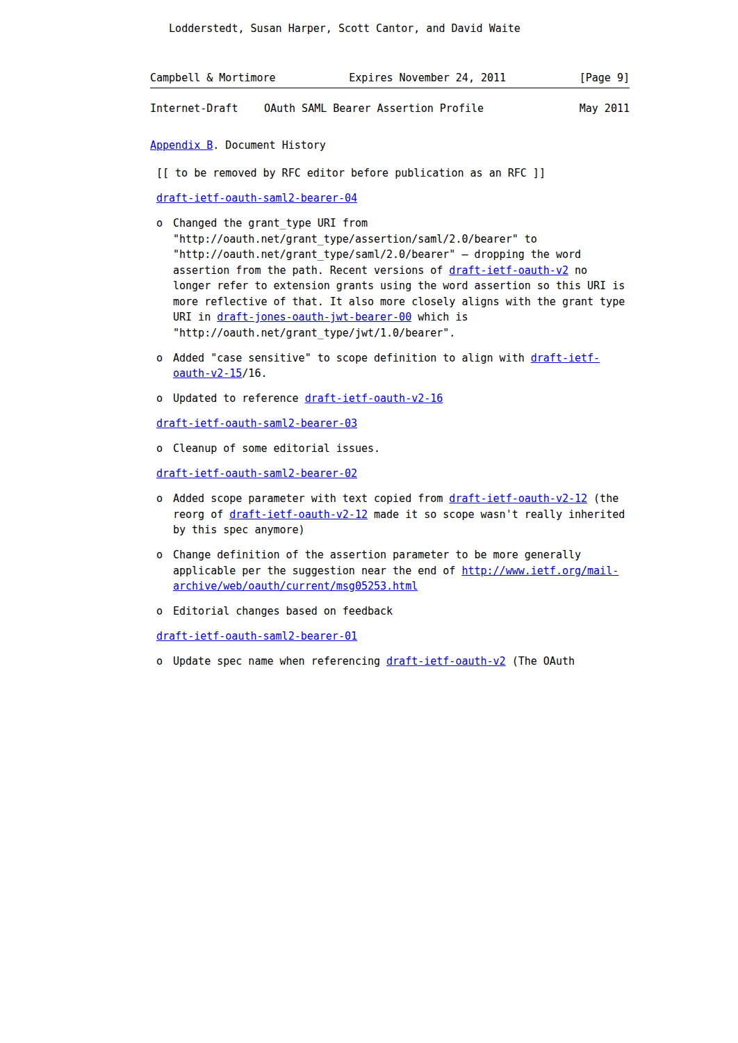Lodderstedt, Susan Harper, Scott Cantor, and David Waite
Campbell & Mortimore Expires November 24, 2011 [Page 9]
Internet-Draft OAuth SAML Bearer Assertion Profile May 2011
Appendix B. Document History
[[ to be removed by RFC editor before publication as an RFC ]]
draft-ietf-oauth-saml2-bearer-04
Changed the grant_type URI from "http://oauth.net/grant_type/assertion/saml/2.0/bearer" to "http://oauth.net/grant_type/saml/2.0/bearer" – dropping the word assertion from the path. Recent versions of draft-ietf-oauth-v2 no longer refer to extension grants using the word assertion so this URI is more reflective of that. It also more closely aligns with the grant type URI in draft-jones-oauth-jwt-bearer-00 which is "http://oauth.net/grant_type/jwt/1.0/bearer".
Added "case sensitive" to scope definition to align with draft-ietf-oauth-v2-15/16.
Updated to reference draft-ietf-oauth-v2-16
draft-ietf-oauth-saml2-bearer-03
Cleanup of some editorial issues.
draft-ietf-oauth-saml2-bearer-02
Added scope parameter with text copied from draft-ietf-oauth-v2-12 (the reorg of draft-ietf-oauth-v2-12 made it so scope wasn't really inherited by this spec anymore)
Change definition of the assertion parameter to be more generally applicable per the suggestion near the end of http://www.ietf.org/mail-archive/web/oauth/current/msg05253.html
Editorial changes based on feedback
draft-ietf-oauth-saml2-bearer-01
Update spec name when referencing draft-ietf-oauth-v2 (The OAuth